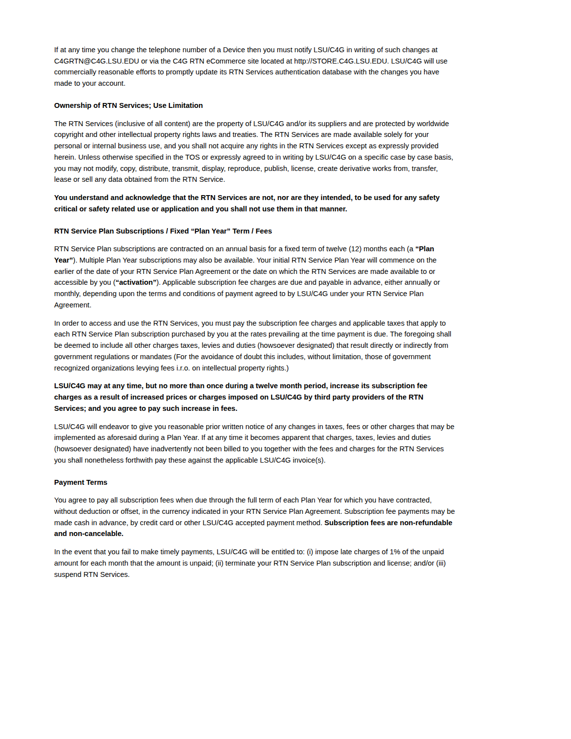If at any time you change the telephone number of a Device then you must notify LSU/C4G in writing of such changes at C4GRTN@C4G.LSU.EDU or via the C4G RTN eCommerce site located at http://STORE.C4G.LSU.EDU. LSU/C4G will use commercially reasonable efforts to promptly update its RTN Services authentication database with the changes you have made to your account.
Ownership of RTN Services; Use Limitation
The RTN Services (inclusive of all content) are the property of LSU/C4G and/or its suppliers and are protected by worldwide copyright and other intellectual property rights laws and treaties. The RTN Services are made available solely for your personal or internal business use, and you shall not acquire any rights in the RTN Services except as expressly provided herein. Unless otherwise specified in the TOS or expressly agreed to in writing by LSU/C4G on a specific case by case basis, you may not modify, copy, distribute, transmit, display, reproduce, publish, license, create derivative works from, transfer, lease or sell any data obtained from the RTN Service.
You understand and acknowledge that the RTN Services are not, nor are they intended, to be used for any safety critical or safety related use or application and you shall not use them in that manner.
RTN Service Plan Subscriptions / Fixed “Plan Year” Term / Fees
RTN Service Plan subscriptions are contracted on an annual basis for a fixed term of twelve (12) months each (a “Plan Year”). Multiple Plan Year subscriptions may also be available. Your initial RTN Service Plan Year will commence on the earlier of the date of your RTN Service Plan Agreement or the date on which the RTN Services are made available to or accessible by you (“activation”). Applicable subscription fee charges are due and payable in advance, either annually or monthly, depending upon the terms and conditions of payment agreed to by LSU/C4G under your RTN Service Plan Agreement.
In order to access and use the RTN Services, you must pay the subscription fee charges and applicable taxes that apply to each RTN Service Plan subscription purchased by you at the rates prevailing at the time payment is due. The foregoing shall be deemed to include all other charges taxes, levies and duties (howsoever designated) that result directly or indirectly from government regulations or mandates (For the avoidance of doubt this includes, without limitation, those of government recognized organizations levying fees i.r.o. on intellectual property rights.)
LSU/C4G may at any time, but no more than once during a twelve month period, increase its subscription fee charges as a result of increased prices or charges imposed on LSU/C4G by third party providers of the RTN Services; and you agree to pay such increase in fees.
LSU/C4G will endeavor to give you reasonable prior written notice of any changes in taxes, fees or other charges that may be implemented as aforesaid during a Plan Year. If at any time it becomes apparent that charges, taxes, levies and duties (howsoever designated) have inadvertently not been billed to you together with the fees and charges for the RTN Services you shall nonetheless forthwith pay these against the applicable LSU/C4G invoice(s).
Payment Terms
You agree to pay all subscription fees when due through the full term of each Plan Year for which you have contracted, without deduction or offset, in the currency indicated in your RTN Service Plan Agreement. Subscription fee payments may be made cash in advance, by credit card or other LSU/C4G accepted payment method. Subscription fees are non-refundable and non-cancelable.
In the event that you fail to make timely payments, LSU/C4G will be entitled to: (i) impose late charges of 1% of the unpaid amount for each month that the amount is unpaid; (ii) terminate your RTN Service Plan subscription and license; and/or (iii) suspend RTN Services.